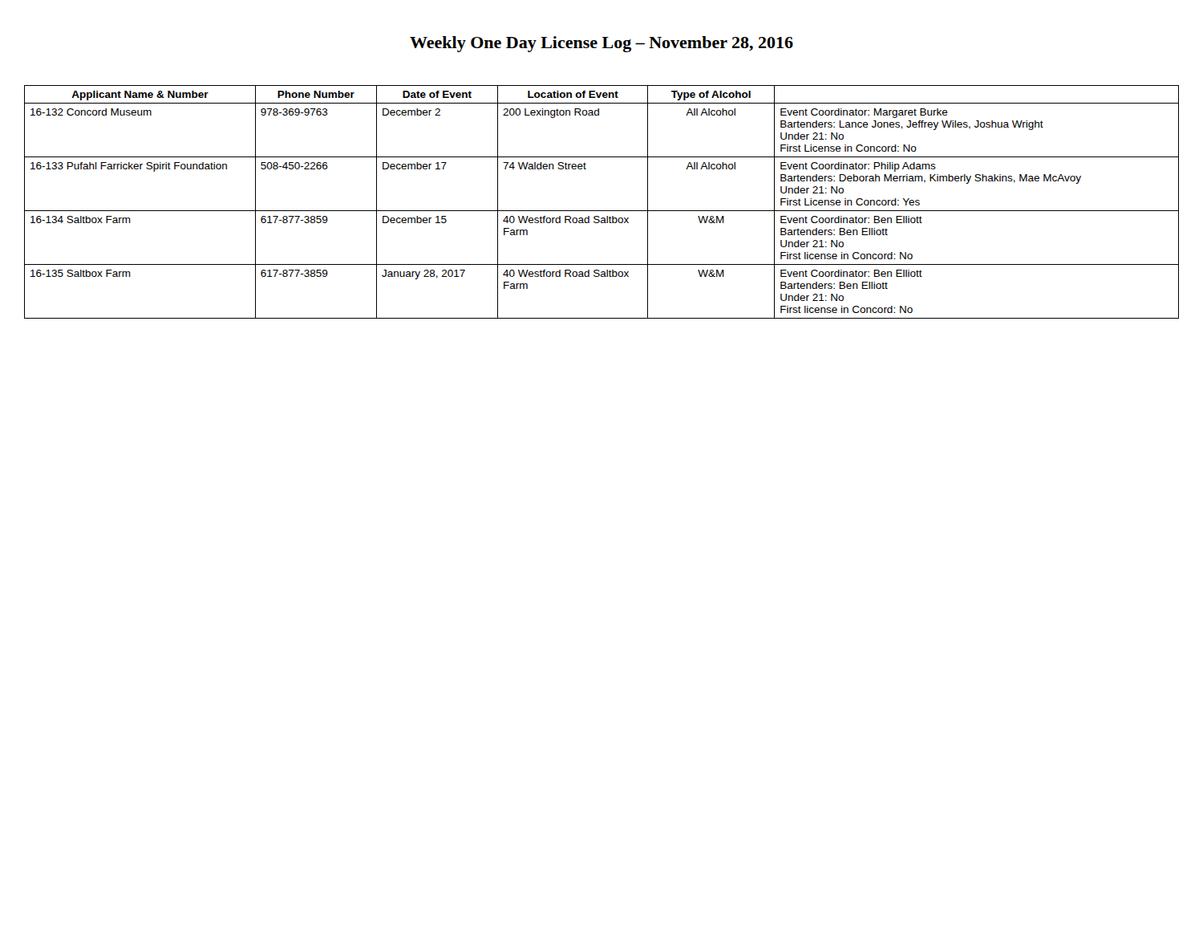Weekly One Day License Log – November 28, 2016
| Applicant Name & Number | Phone Number | Date of Event | Location of Event | Type of Alcohol | |
| --- | --- | --- | --- | --- | --- |
| 16-132 Concord Museum | 978-369-9763 | December 2 | 200 Lexington Road | All Alcohol | Event Coordinator: Margaret Burke Bartenders: Lance Jones, Jeffrey Wiles, Joshua Wright Under 21: No First License in Concord: No |
| 16-133 Pufahl Farricker Spirit Foundation | 508-450-2266 | December 17 | 74 Walden Street | All Alcohol | Event Coordinator: Philip Adams Bartenders: Deborah Merriam, Kimberly Shakins, Mae McAvoy Under 21: No First License in Concord: Yes |
| 16-134 Saltbox Farm | 617-877-3859 | December 15 | 40 Westford Road Saltbox Farm | W&M | Event Coordinator: Ben Elliott Bartenders: Ben Elliott Under 21: No First license in Concord: No |
| 16-135 Saltbox Farm | 617-877-3859 | January 28, 2017 | 40 Westford Road Saltbox Farm | W&M | Event Coordinator: Ben Elliott Bartenders: Ben Elliott Under 21: No First license in Concord: No |